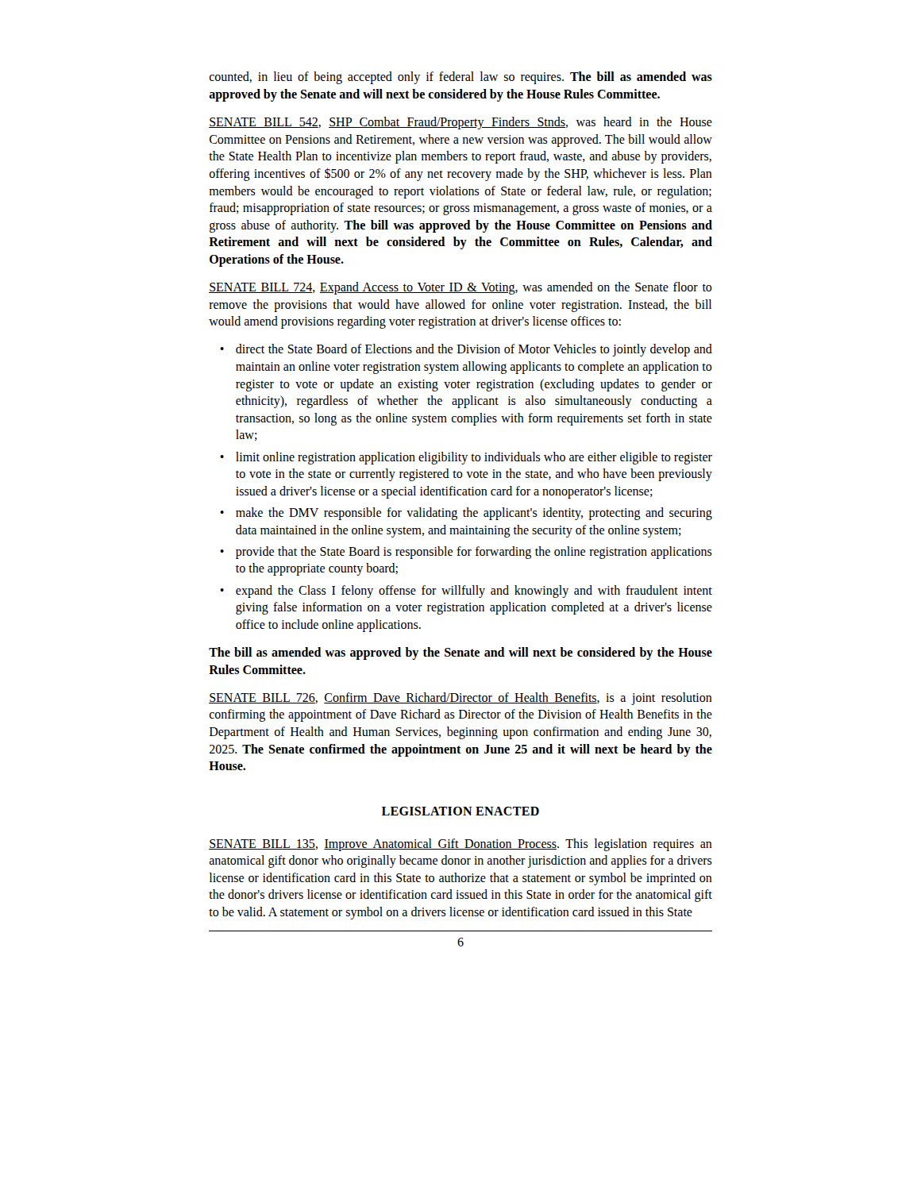counted, in lieu of being accepted only if federal law so requires. The bill as amended was approved by the Senate and will next be considered by the House Rules Committee.
SENATE BILL 542, SHP Combat Fraud/Property Finders Stnds, was heard in the House Committee on Pensions and Retirement, where a new version was approved. The bill would allow the State Health Plan to incentivize plan members to report fraud, waste, and abuse by providers, offering incentives of $500 or 2% of any net recovery made by the SHP, whichever is less. Plan members would be encouraged to report violations of State or federal law, rule, or regulation; fraud; misappropriation of state resources; or gross mismanagement, a gross waste of monies, or a gross abuse of authority. The bill was approved by the House Committee on Pensions and Retirement and will next be considered by the Committee on Rules, Calendar, and Operations of the House.
SENATE BILL 724, Expand Access to Voter ID & Voting, was amended on the Senate floor to remove the provisions that would have allowed for online voter registration. Instead, the bill would amend provisions regarding voter registration at driver's license offices to:
direct the State Board of Elections and the Division of Motor Vehicles to jointly develop and maintain an online voter registration system allowing applicants to complete an application to register to vote or update an existing voter registration (excluding updates to gender or ethnicity), regardless of whether the applicant is also simultaneously conducting a transaction, so long as the online system complies with form requirements set forth in state law;
limit online registration application eligibility to individuals who are either eligible to register to vote in the state or currently registered to vote in the state, and who have been previously issued a driver's license or a special identification card for a nonoperator's license;
make the DMV responsible for validating the applicant's identity, protecting and securing data maintained in the online system, and maintaining the security of the online system;
provide that the State Board is responsible for forwarding the online registration applications to the appropriate county board;
expand the Class I felony offense for willfully and knowingly and with fraudulent intent giving false information on a voter registration application completed at a driver's license office to include online applications.
The bill as amended was approved by the Senate and will next be considered by the House Rules Committee.
SENATE BILL 726, Confirm Dave Richard/Director of Health Benefits, is a joint resolution confirming the appointment of Dave Richard as Director of the Division of Health Benefits in the Department of Health and Human Services, beginning upon confirmation and ending June 30, 2025. The Senate confirmed the appointment on June 25 and it will next be heard by the House.
LEGISLATION ENACTED
SENATE BILL 135, Improve Anatomical Gift Donation Process. This legislation requires an anatomical gift donor who originally became donor in another jurisdiction and applies for a drivers license or identification card in this State to authorize that a statement or symbol be imprinted on the donor's drivers license or identification card issued in this State in order for the anatomical gift to be valid. A statement or symbol on a drivers license or identification card issued in this State
6